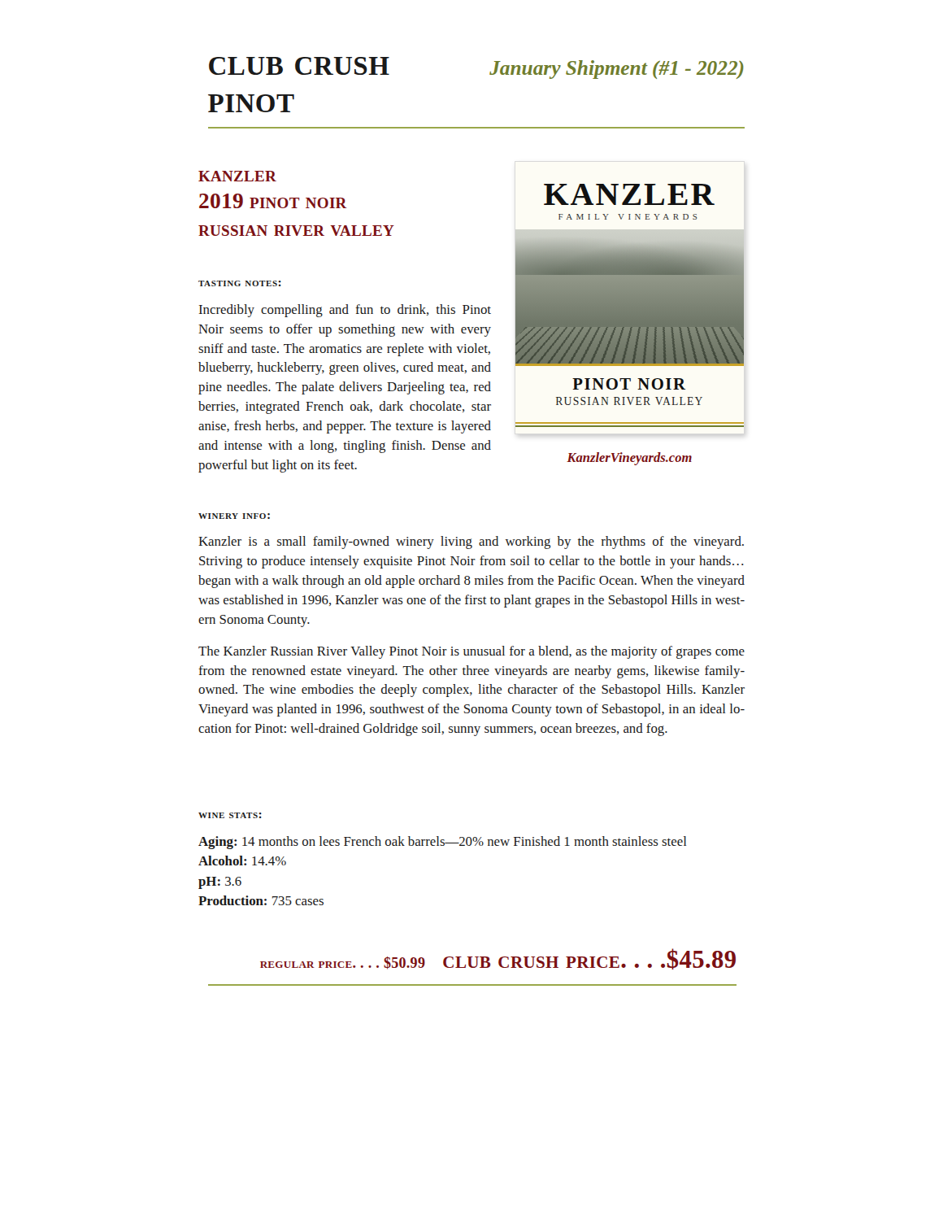Club Crush Pinot
January Shipment (#1 - 2022)
Kanzler
2019 Pinot Noir
Russian River Valley
Tasting Notes:
Incredibly compelling and fun to drink, this Pinot Noir seems to offer up something new with every sniff and taste. The aromatics are replete with violet, blueberry, huckleberry, green olives, cured meat, and pine needles. The palate delivers Darjeeling tea, red berries, integrated French oak, dark chocolate, star anise, fresh herbs, and pepper. The texture is layered and intense with a long, tingling finish. Dense and powerful but light on its feet.
KANZLER
FAMILY VINEYARDS
PINOT NOIR
RUSSIAN RIVER VALLEY
KanzlerVineyards.com
Winery Info:
Kanzler is a small family-owned winery living and working by the rhythms of the vineyard. Striving to produce intensely exquisite Pinot Noir from soil to cellar to the bottle in your hands… began with a walk through an old apple orchard 8 miles from the Pacific Ocean. When the vineyard was established in 1996, Kanzler was one of the first to plant grapes in the Sebastopol Hills in western Sonoma County.
The Kanzler Russian River Valley Pinot Noir is unusual for a blend, as the majority of grapes come from the renowned estate vineyard. The other three vineyards are nearby gems, likewise family-owned. The wine embodies the deeply complex, lithe character of the Sebastopol Hills. Kanzler Vineyard was planted in 1996, southwest of the Sonoma County town of Sebastopol, in an ideal location for Pinot: well-drained Goldridge soil, sunny summers, ocean breezes, and fog.
Wine Stats:
Aging:
14 months on lees French oak barrels—20% new Finished 1 month stainless steel
Alcohol:
14.4%
pH:
3.6
Production:
735 cases
Regular Price. . . . $50.99 Club Crush Price. . . .$45.89